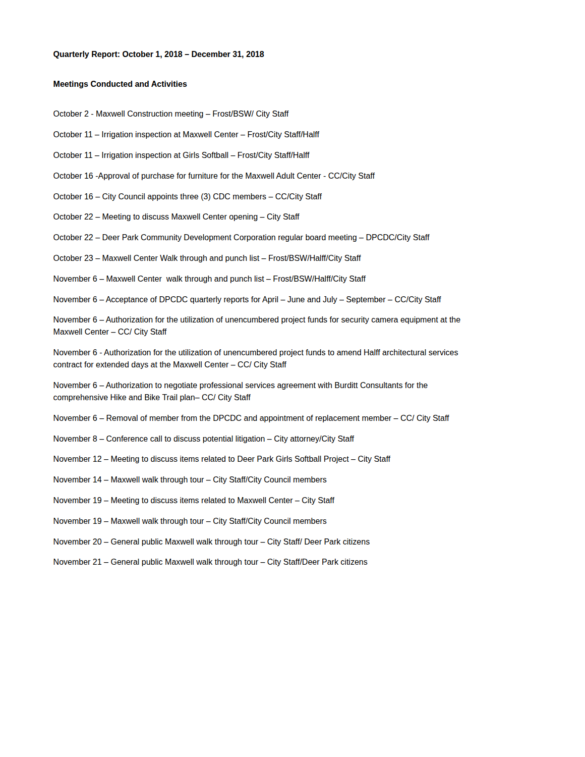Quarterly Report: October 1, 2018 – December 31, 2018
Meetings Conducted and Activities
October 2 - Maxwell Construction meeting – Frost/BSW/ City Staff
October 11 – Irrigation inspection at Maxwell Center – Frost/City Staff/Halff
October 11 – Irrigation inspection at Girls Softball – Frost/City Staff/Halff
October 16 -Approval of purchase for furniture for the Maxwell Adult Center - CC/City Staff
October 16 – City Council appoints three (3) CDC members – CC/City Staff
October 22 – Meeting to discuss Maxwell Center opening – City Staff
October 22 – Deer Park Community Development Corporation regular board meeting – DPCDC/City Staff
October 23 – Maxwell Center Walk through and punch list – Frost/BSW/Halff/City Staff
November 6 – Maxwell Center walk through and punch list – Frost/BSW/Halff/City Staff
November 6 – Acceptance of DPCDC quarterly reports for April – June and July – September – CC/City Staff
November 6 – Authorization for the utilization of unencumbered project funds for security camera equipment at the Maxwell Center – CC/ City Staff
November 6 - Authorization for the utilization of unencumbered project funds to amend Halff architectural services contract for extended days at the Maxwell Center – CC/ City Staff
November 6 – Authorization to negotiate professional services agreement with Burditt Consultants for the comprehensive Hike and Bike Trail plan– CC/ City Staff
November 6 – Removal of member from the DPCDC and appointment of replacement member – CC/ City Staff
November 8 – Conference call to discuss potential litigation – City attorney/City Staff
November 12 – Meeting to discuss items related to Deer Park Girls Softball Project – City Staff
November 14 – Maxwell walk through tour – City Staff/City Council members
November 19 – Meeting to discuss items related to Maxwell Center – City Staff
November 19 – Maxwell walk through tour – City Staff/City Council members
November 20 – General public Maxwell walk through tour – City Staff/ Deer Park citizens
November 21 – General public Maxwell walk through tour – City Staff/Deer Park citizens